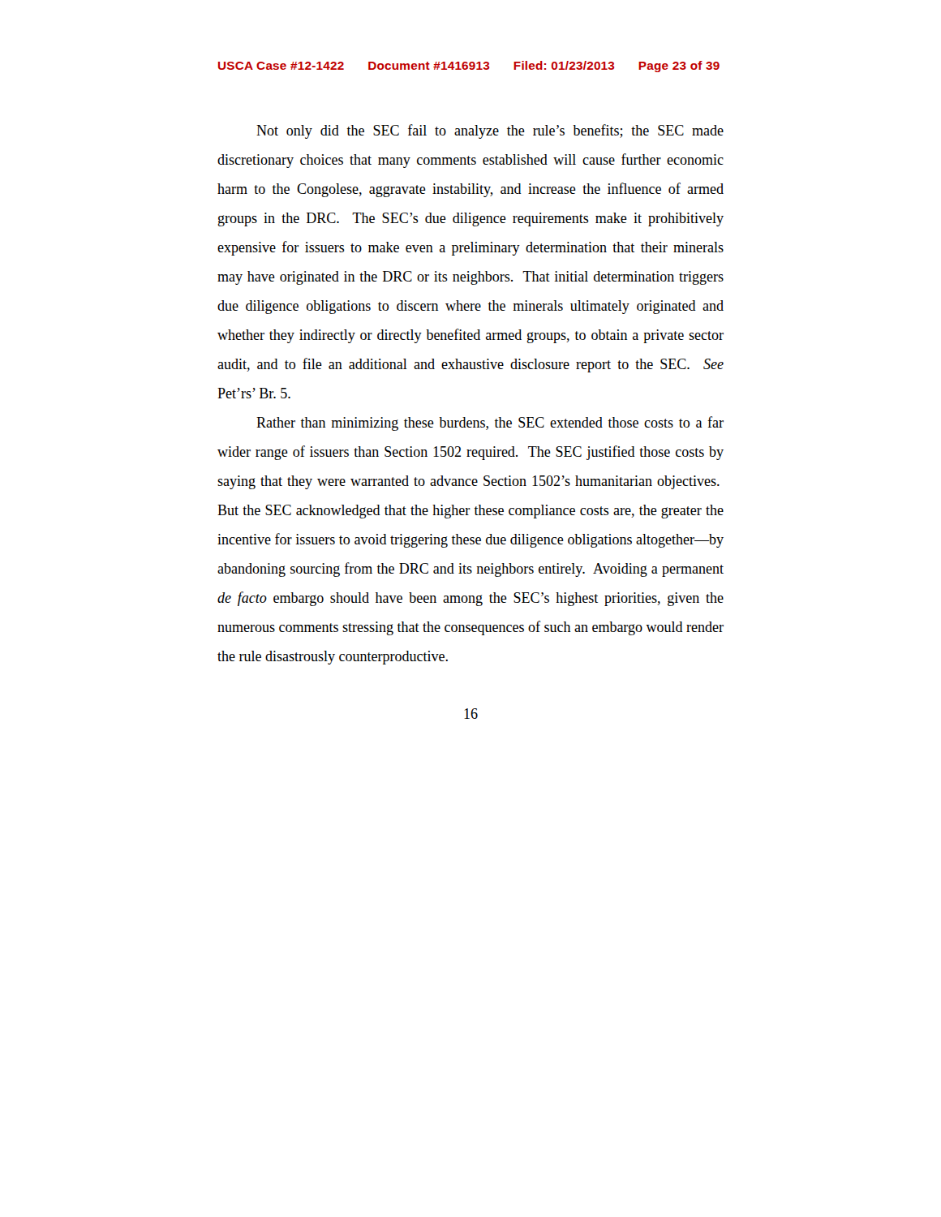USCA Case #12-1422 Document #1416913 Filed: 01/23/2013 Page 23 of 39
Not only did the SEC fail to analyze the rule’s benefits; the SEC made discretionary choices that many comments established will cause further economic harm to the Congolese, aggravate instability, and increase the influence of armed groups in the DRC. The SEC’s due diligence requirements make it prohibitively expensive for issuers to make even a preliminary determination that their minerals may have originated in the DRC or its neighbors. That initial determination triggers due diligence obligations to discern where the minerals ultimately originated and whether they indirectly or directly benefited armed groups, to obtain a private sector audit, and to file an additional and exhaustive disclosure report to the SEC. See Pet’rs’ Br. 5.
Rather than minimizing these burdens, the SEC extended those costs to a far wider range of issuers than Section 1502 required. The SEC justified those costs by saying that they were warranted to advance Section 1502’s humanitarian objectives. But the SEC acknowledged that the higher these compliance costs are, the greater the incentive for issuers to avoid triggering these due diligence obligations altogether—by abandoning sourcing from the DRC and its neighbors entirely. Avoiding a permanent de facto embargo should have been among the SEC’s highest priorities, given the numerous comments stressing that the consequences of such an embargo would render the rule disastrously counterproductive.
16